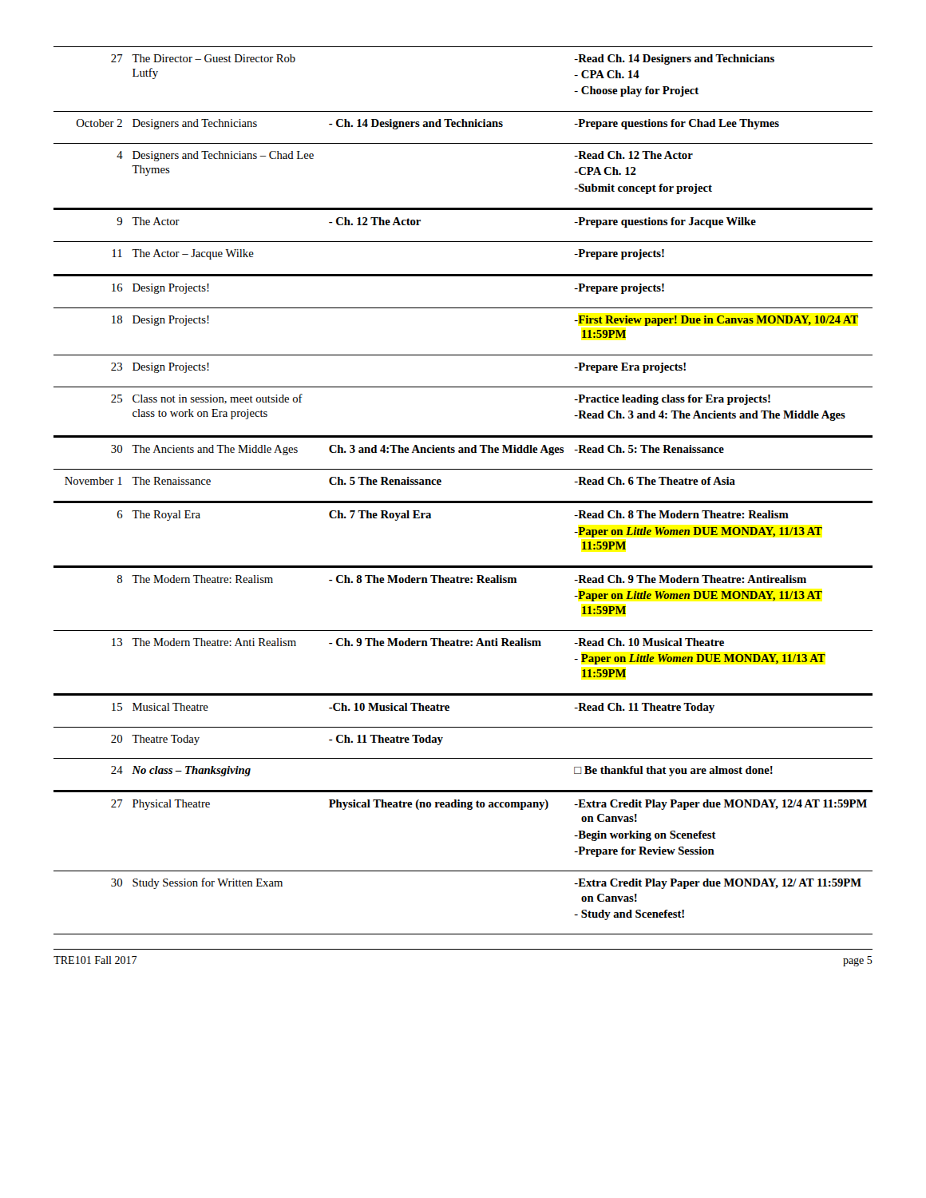| 27 | The Director – Guest Director Rob Lutfy | | - Read Ch. 14 Designers and Technicians - CPA Ch. 14 - Choose play for Project |
| October 2 | Designers and Technicians | - Ch. 14 Designers and Technicians | - Prepare questions for Chad Lee Thymes |
| 4 | Designers and Technicians – Chad Lee Thymes | | - Read Ch. 12 The Actor - CPA Ch. 12 - Submit concept for project |
| 9 | The Actor | - Ch. 12 The Actor | - Prepare questions for Jacque Wilke |
| 11 | The Actor – Jacque Wilke | | - Prepare projects! |
| 16 | Design Projects! | | - Prepare projects! |
| 18 | Design Projects! | | - First Review paper! Due in Canvas MONDAY, 10/24 AT 11:59PM |
| 23 | Design Projects! | | - Prepare Era projects! |
| 25 | Class not in session, meet outside of class to work on Era projects | | - Practice leading class for Era projects! - Read Ch. 3 and 4: The Ancients and The Middle Ages |
| 30 | The Ancients and The Middle Ages | Ch. 3 and 4:The Ancients and The Middle Ages | - Read Ch. 5: The Renaissance |
| November 1 | The Renaissance | Ch. 5 The Renaissance | - Read Ch. 6 The Theatre of Asia |
| 6 | The Royal Era | Ch. 7 The Royal Era | - Read Ch. 8 The Modern Theatre: Realism - Paper on Little Women DUE MONDAY, 11/13 AT 11:59PM |
| 8 | The Modern Theatre: Realism | - Ch. 8 The Modern Theatre: Realism | - Read Ch. 9 The Modern Theatre: Antirealism - Paper on Little Women DUE MONDAY, 11/13 AT 11:59PM |
| 13 | The Modern Theatre: Anti Realism | - Ch. 9 The Modern Theatre: Anti Realism | - Read Ch. 10 Musical Theatre - Paper on Little Women DUE MONDAY, 11/13 AT 11:59PM |
| 15 | Musical Theatre | -Ch. 10 Musical Theatre | - Read Ch. 11 Theatre Today |
| 20 | Theatre Today | - Ch. 11 Theatre Today | |
| 24 | No class – Thanksgiving | | □ Be thankful that you are almost done! |
| 27 | Physical Theatre | Physical Theatre (no reading to accompany) | - Extra Credit Play Paper due MONDAY, 12/4 AT 11:59PM on Canvas! - Begin working on Scenefest - Prepare for Review Session |
| 30 | Study Session for Written Exam | | - Extra Credit Play Paper due MONDAY, 12/ AT 11:59PM on Canvas! - Study and Scenefest! |
TRE101 Fall 2017
page 5